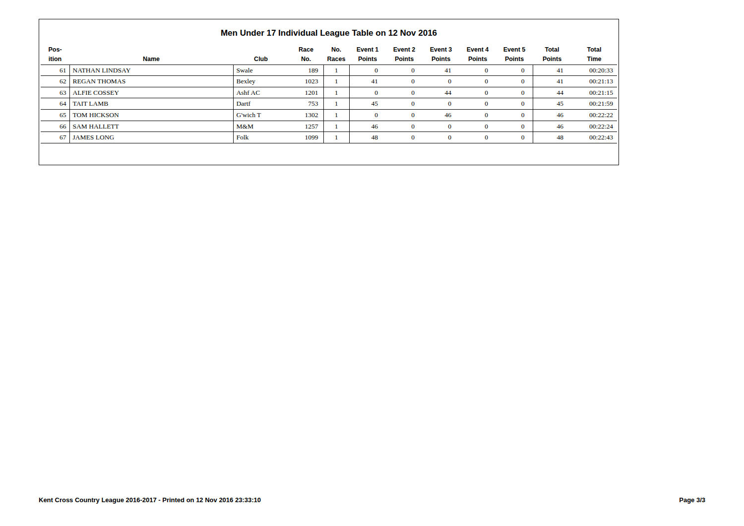Men Under 17 Individual League Table on 12 Nov 2016
| Pos- | | | Race | No. | Event 1 | Event 2 | Event 3 | Event 4 | Event 5 | Total | Total |
| --- | --- | --- | --- | --- | --- | --- | --- | --- | --- | --- | --- |
| ition | Name | Club | No. | Races | Points | Points | Points | Points | Points | Points | Time |
| 61 | NATHAN LINDSAY | Swale | 189 | 1 | 0 | 0 | 41 | 0 | 0 | 41 | 00:20:33 |
| 62 | REGAN THOMAS | Bexley | 1023 | 1 | 41 | 0 | 0 | 0 | 0 | 41 | 00:21:13 |
| 63 | ALFIE COSSEY | Ashf AC | 1201 | 1 | 0 | 0 | 44 | 0 | 0 | 44 | 00:21:15 |
| 64 | TAIT LAMB | Dartf | 753 | 1 | 45 | 0 | 0 | 0 | 0 | 45 | 00:21:59 |
| 65 | TOM HICKSON | G'wich T | 1302 | 1 | 0 | 0 | 46 | 0 | 0 | 46 | 00:22:22 |
| 66 | SAM HALLETT | M&M | 1257 | 1 | 46 | 0 | 0 | 0 | 0 | 46 | 00:22:24 |
| 67 | JAMES LONG | Folk | 1099 | 1 | 48 | 0 | 0 | 0 | 0 | 48 | 00:22:43 |
Kent Cross Country League 2016-2017 - Printed on 12 Nov 2016 23:33:10 Page 3/3